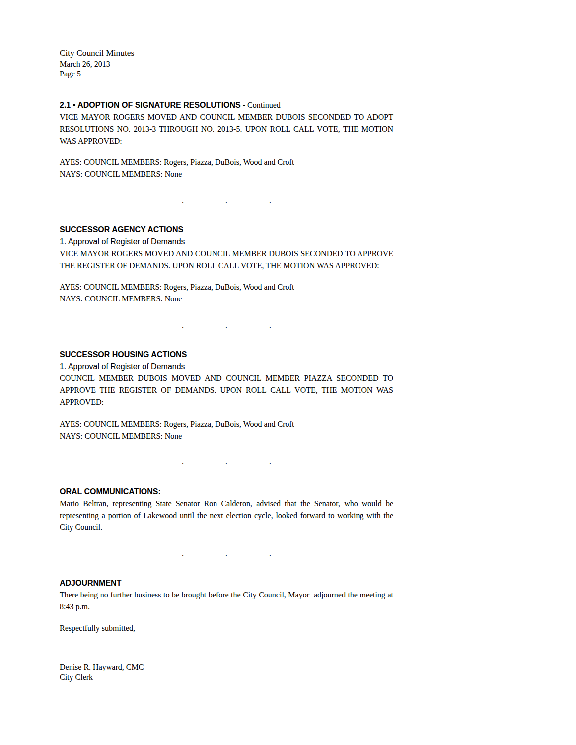City Council Minutes
March 26, 2013
Page 5
2.1 • ADOPTION OF SIGNATURE RESOLUTIONS
- Continued
Vice Mayor Rogers moved and Council Member DuBois seconded to adopt Resolutions No. 2013-3 through No. 2013-5. Upon roll call vote, the motion was approved:
AYES: COUNCIL MEMBERS: Rogers, Piazza, DuBois, Wood and Croft
NAYS: COUNCIL MEMBERS: None
. . .
SUCCESSOR AGENCY ACTIONS
1. Approval of Register of Demands
Vice Mayor Rogers moved and Council Member DuBois seconded to approve the Register of Demands. Upon roll call vote, the motion was approved:
AYES: COUNCIL MEMBERS: Rogers, Piazza, DuBois, Wood and Croft
NAYS: COUNCIL MEMBERS: None
. . .
SUCCESSOR HOUSING ACTIONS
1. Approval of Register of Demands
Council Member DuBois moved and Council Member Piazza seconded to approve the Register of Demands. Upon roll call vote, the motion was approved:
AYES: COUNCIL MEMBERS: Rogers, Piazza, DuBois, Wood and Croft
NAYS: COUNCIL MEMBERS: None
. . .
ORAL COMMUNICATIONS:
Mario Beltran, representing State Senator Ron Calderon, advised that the Senator, who would be representing a portion of Lakewood until the next election cycle, looked forward to working with the City Council.
. . .
ADJOURNMENT
There being no further business to be brought before the City Council, Mayor adjourned the meeting at 8:43 p.m.
Respectfully submitted,
Denise R. Hayward, CMC
City Clerk